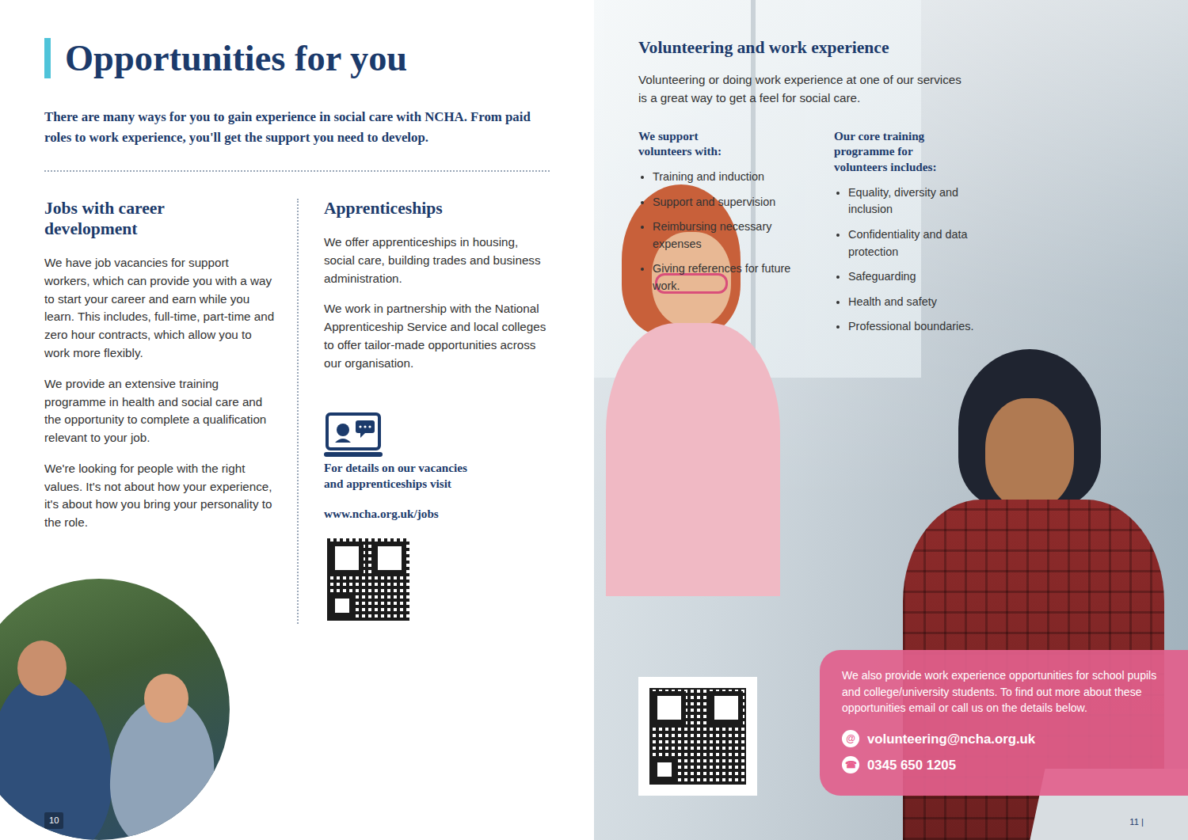Opportunities for you
There are many ways for you to gain experience in social care with NCHA. From paid roles to work experience, you'll get the support you need to develop.
Jobs with career
development
We have job vacancies for support workers, which can provide you with a way to start your career and earn while you learn. This includes, full-time, part-time and zero hour contracts, which allow you to work more flexibly.
We provide an extensive training programme in health and social care and the opportunity to complete a qualification relevant to your job.
We're looking for people with the right values. It's not about how your experience, it's about how you bring your personality to the role.
Apprenticeships
We offer apprenticeships in housing, social care, building trades and business administration.
We work in partnership with the National Apprenticeship Service and local colleges to offer tailor-made opportunities across our organisation.
For details on our vacancies
and apprenticeships visit
www.ncha.org.uk/jobs
10
Volunteering and work experience
Volunteering or doing work experience at one of our services is a great way to get a feel for social care.
We support
volunteers with:
Training and induction
Support and supervision
Reimbursing necessary expenses
Giving references for future work.
Our core training
programme for
volunteers includes:
Equality, diversity and inclusion
Confidentiality and data protection
Safeguarding
Health and safety
Professional boundaries.
We also provide work experience opportunities for school pupils and college/university students. To find out more about these opportunities email or call us on the details below.
@ volunteering@ncha.org.uk
☎ 0345 650 1205
11 |